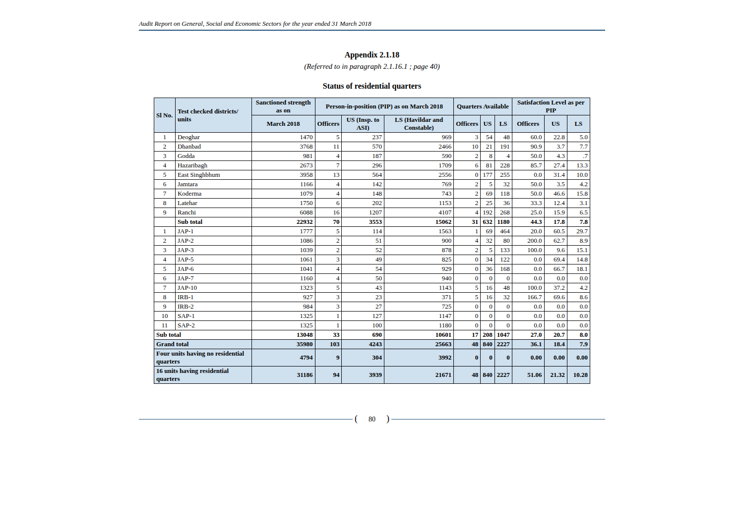Audit Report on General, Social and Economic Sectors for the year ended 31 March 2018
Appendix 2.1.18
(Referred to in paragraph 2.1.16.1 ; page 40)
Status of residential quarters
| Sl No. | Test checked districts/ units | Sanctioned strength as on | Person-in-position (PIP) as on March 2018 | Quarters Available | Satisfaction Level as per PIP |
| --- | --- | --- | --- | --- | --- |
| Officers | US (Insp. to ASI) | LS (Havildar and Constable) | Officers | US | LS | Officers | US | LS |
| March 2018 |
| 1 | Deoghar | 1470 | 5 | 237 | 969 | 3 | 54 | 48 | 60.0 | 22.8 | 5.0 |
| 2 | Dhanbad | 3768 | 11 | 570 | 2466 | 10 | 21 | 191 | 90.9 | 3.7 | 7.7 |
| 3 | Godda | 981 | 4 | 187 | 590 | 2 | 8 | 4 | 50.0 | 4.3 | .7 |
| 4 | Hazaribagh | 2673 | 7 | 296 | 1709 | 6 | 81 | 228 | 85.7 | 27.4 | 13.3 |
| 5 | East Singhbhum | 3958 | 13 | 564 | 2556 | 0 | 177 | 255 | 0.0 | 31.4 | 10.0 |
| 6 | Jamtara | 1166 | 4 | 142 | 769 | 2 | 5 | 32 | 50.0 | 3.5 | 4.2 |
| 7 | Koderma | 1079 | 4 | 148 | 743 | 2 | 69 | 118 | 50.0 | 46.6 | 15.8 |
| 8 | Latehar | 1750 | 6 | 202 | 1153 | 2 | 25 | 36 | 33.3 | 12.4 | 3.1 |
| 9 | Ranchi | 6088 | 16 | 1207 | 4107 | 4 | 192 | 268 | 25.0 | 15.9 | 6.5 |
| | Sub total | 22932 | 70 | 3553 | 15062 | 31 | 632 | 1180 | 44.3 | 17.8 | 7.8 |
| 1 | JAP-1 | 1777 | 5 | 114 | 1563 | 1 | 69 | 464 | 20.0 | 60.5 | 29.7 |
| 2 | JAP-2 | 1086 | 2 | 51 | 900 | 4 | 32 | 80 | 200.0 | 62.7 | 8.9 |
| 3 | JAP-3 | 1039 | 2 | 52 | 878 | 2 | 5 | 133 | 100.0 | 9.6 | 15.1 |
| 4 | JAP-5 | 1061 | 3 | 49 | 825 | 0 | 34 | 122 | 0.0 | 69.4 | 14.8 |
| 5 | JAP-6 | 1041 | 4 | 54 | 929 | 0 | 36 | 168 | 0.0 | 66.7 | 18.1 |
| 6 | JAP-7 | 1160 | 4 | 50 | 940 | 0 | 0 | 0 | 0.0 | 0.0 | 0.0 |
| 7 | JAP-10 | 1323 | 5 | 43 | 1143 | 5 | 16 | 48 | 100.0 | 37.2 | 4.2 |
| 8 | IRB-1 | 927 | 3 | 23 | 371 | 5 | 16 | 32 | 166.7 | 69.6 | 8.6 |
| 9 | IRB-2 | 984 | 3 | 27 | 725 | 0 | 0 | 0 | 0.0 | 0.0 | 0.0 |
| 10 | SAP-1 | 1325 | 1 | 127 | 1147 | 0 | 0 | 0 | 0.0 | 0.0 | 0.0 |
| 11 | SAP-2 | 1325 | 1 | 100 | 1180 | 0 | 0 | 0 | 0.0 | 0.0 | 0.0 |
| Sub total | 13048 | 33 | 690 | 10601 | 17 | 208 | 1047 | 27.0 | 20.7 | 8.0 |
| Grand total | 35980 | 103 | 4243 | 25663 | 48 | 840 | 2227 | 36.1 | 18.4 | 7.9 |
| Four units having no residential quarters | 4794 | 9 | 304 | 3992 | 0 | 0 | 0 | 0.00 | 0.00 | 0.00 |
| 16 units having residential quarters | 31186 | 94 | 3939 | 21671 | 48 | 840 | 2227 | 51.06 | 21.32 | 10.28 |
(80)